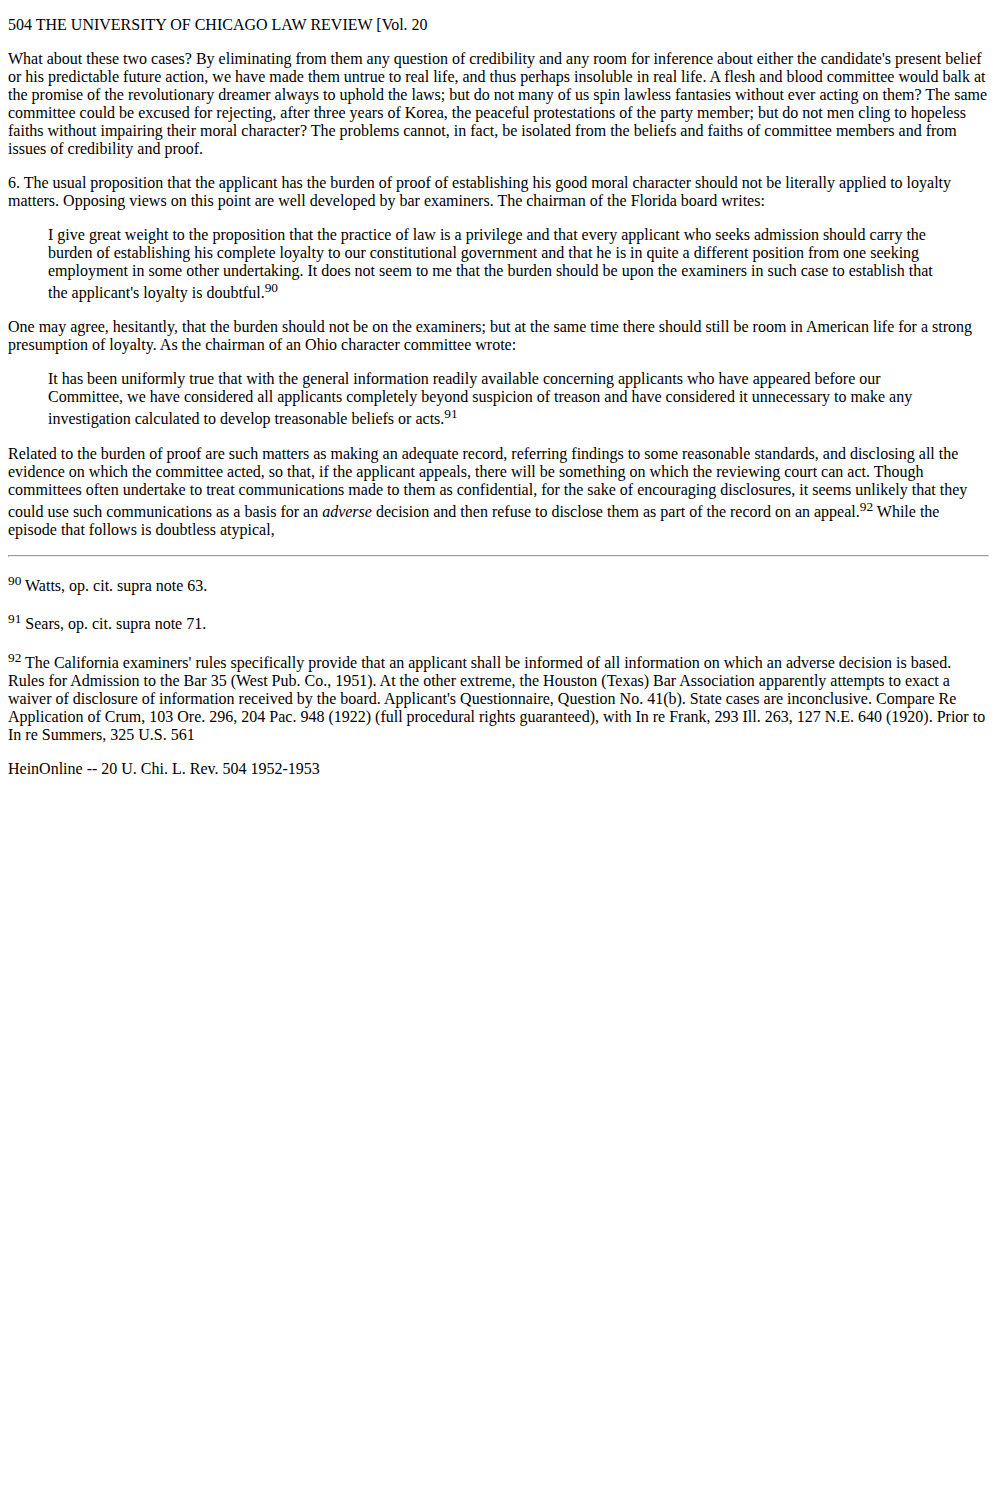504 THE UNIVERSITY OF CHICAGO LAW REVIEW [Vol. 20
What about these two cases? By eliminating from them any question of credibility and any room for inference about either the candidate's present belief or his predictable future action, we have made them untrue to real life, and thus perhaps insoluble in real life. A flesh and blood committee would balk at the promise of the revolutionary dreamer always to uphold the laws; but do not many of us spin lawless fantasies without ever acting on them? The same committee could be excused for rejecting, after three years of Korea, the peaceful protestations of the party member; but do not men cling to hopeless faiths without impairing their moral character? The problems cannot, in fact, be isolated from the beliefs and faiths of committee members and from issues of credibility and proof.
6. The usual proposition that the applicant has the burden of proof of establishing his good moral character should not be literally applied to loyalty matters. Opposing views on this point are well developed by bar examiners. The chairman of the Florida board writes:
I give great weight to the proposition that the practice of law is a privilege and that every applicant who seeks admission should carry the burden of establishing his complete loyalty to our constitutional government and that he is in quite a different position from one seeking employment in some other undertaking. It does not seem to me that the burden should be upon the examiners in such case to establish that the applicant's loyalty is doubtful.90
One may agree, hesitantly, that the burden should not be on the examiners; but at the same time there should still be room in American life for a strong presumption of loyalty. As the chairman of an Ohio character committee wrote:
It has been uniformly true that with the general information readily available concerning applicants who have appeared before our Committee, we have considered all applicants completely beyond suspicion of treason and have considered it unnecessary to make any investigation calculated to develop treasonable beliefs or acts.91
Related to the burden of proof are such matters as making an adequate record, referring findings to some reasonable standards, and disclosing all the evidence on which the committee acted, so that, if the applicant appeals, there will be something on which the reviewing court can act. Though committees often undertake to treat communications made to them as confidential, for the sake of encouraging disclosures, it seems unlikely that they could use such communications as a basis for an adverse decision and then refuse to disclose them as part of the record on an appeal.92 While the episode that follows is doubtless atypical,
90 Watts, op. cit. supra note 63.
91 Sears, op. cit. supra note 71.
92 The California examiners' rules specifically provide that an applicant shall be informed of all information on which an adverse decision is based. Rules for Admission to the Bar 35 (West Pub. Co., 1951). At the other extreme, the Houston (Texas) Bar Association apparently attempts to exact a waiver of disclosure of information received by the board. Applicant's Questionnaire, Question No. 41(b). State cases are inconclusive. Compare Re Application of Crum, 103 Ore. 296, 204 Pac. 948 (1922) (full procedural rights guaranteed), with In re Frank, 293 Ill. 263, 127 N.E. 640 (1920). Prior to In re Summers, 325 U.S. 561
HeinOnline -- 20 U. Chi. L. Rev. 504 1952-1953